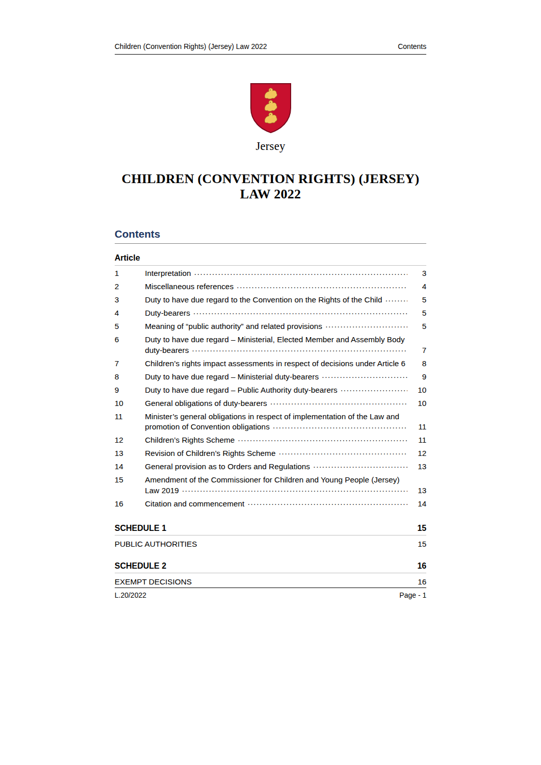Children (Convention Rights) (Jersey) Law 2022
Contents
Jersey
CHILDREN (CONVENTION RIGHTS) (JERSEY)
LAW 2022
Contents
Article
1 Interpretation ............................................................................................... 3
2 Miscellaneous references .............................................................................. 4
3 Duty to have due regard to the Convention on the Rights of the Child ......... 5
4 Duty-bearers .................................................................................................. 5
5 Meaning of “public authority” and related provisions ................................... 5
6 Duty to have due regard – Ministerial, Elected Member and Assembly Body
duty-bearers .................................................................................................. 7
7 Children’s rights impact assessments in respect of decisions under Article 6 8
8 Duty to have due regard – Ministerial duty-bearers ..................................... 9
9 Duty to have due regard – Public Authority duty-bearers ........................... 10
10 General obligations of duty-bearers ............................................................ 10
11 Minister’s general obligations in respect of implementation of the Law and
promotion of Convention obligations .......................................................... 11
12 Children’s Rights Scheme ............................................................................. 11
13 Revision of Children’s Rights Scheme ........................................................... 12
14 General provision as to Orders and Regulations ......................................... 13
15 Amendment of the Commissioner for Children and Young People (Jersey)
Law 2019 ..................................................................................................... 13
16 Citation and commencement ..................................................................... 14
SCHEDULE 115
PUBLIC AUTHORITIES 15
SCHEDULE 216
EXEMPT DECISIONS 16
L.20/2022
Page - 1